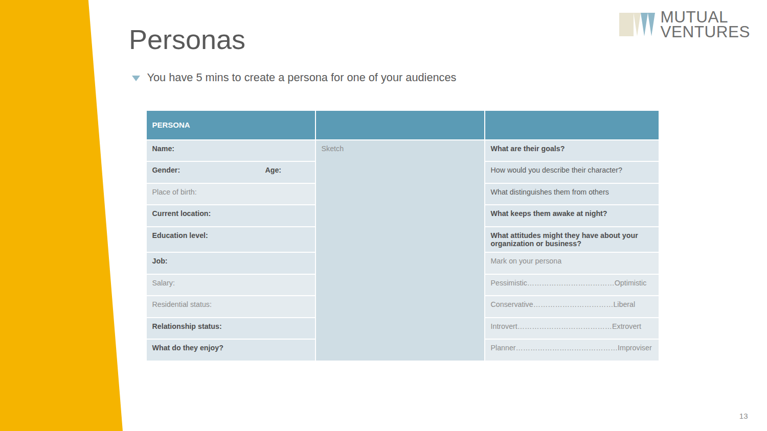MUTUAL VENTURES
Personas
You have 5 mins to create a persona for one of your audiences
| PERSONA | | |
| --- | --- | --- |
| Name: | Sketch | What are their goals? |
| Gender: Age: | How would you describe their character? |
| Place of birth: | What distinguishes them from others |
| Current location: | What keeps them awake at night? |
| Education level: | What attitudes might they have about your organization or business? |
| Job: | Mark on your persona |
| Salary: | Pessimistic………………………………Optimistic |
| Residential status: | Conservative……………………………Liberal |
| Relationship status: | Introvert…………………………………Extrovert |
| What do they enjoy? | Planner……………………………………Improviser |
13